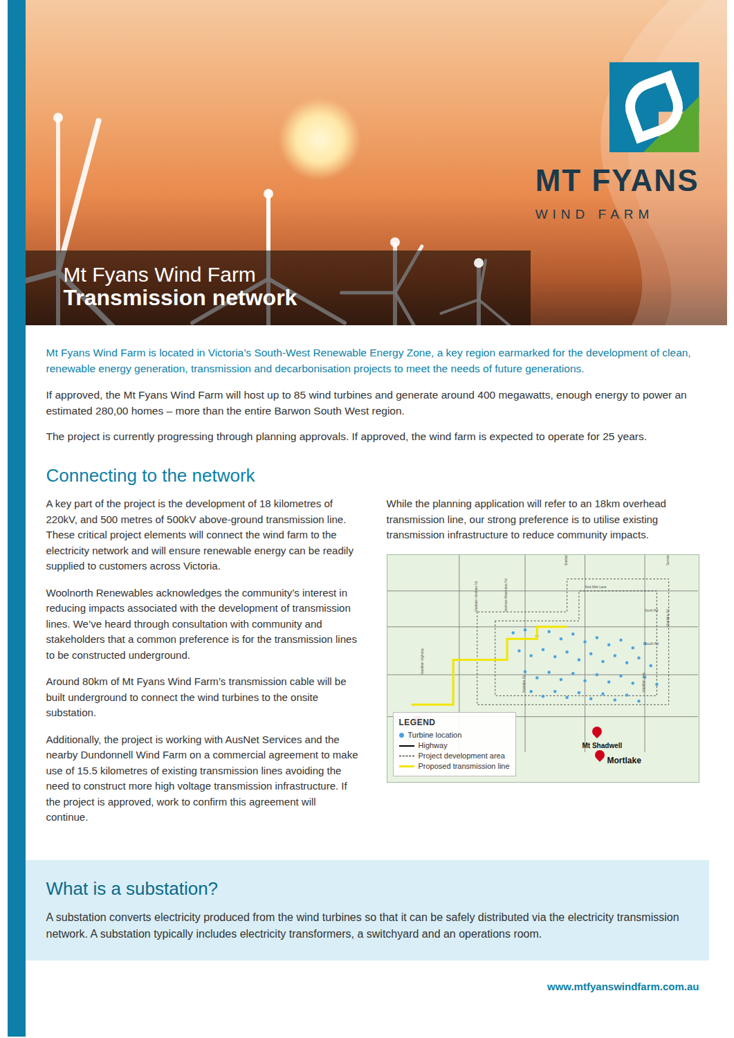MT FYANS
WIND FARM
Mt Fyans Wind Farm
Transmission network
Mt Fyans Wind Farm is located in Victoria’s South-West Renewable Energy Zone, a key region earmarked for the development of clean, renewable energy generation, transmission and decarbonisation projects to meet the needs of future generations.
If approved, the Mt Fyans Wind Farm will host up to 85 wind turbines and generate around 400 megawatts, enough energy to power an estimated 280,00 homes – more than the entire Barwon South West region.
The project is currently progressing through planning approvals. If approved, the wind farm is expected to operate for 25 years.
Connecting to the network
A key part of the project is the development of 18 kilometres of 220kV, and 500 metres of 500kV above-ground transmission line. These critical project elements will connect the wind farm to the electricity network and will ensure renewable energy can be readily supplied to customers across Victoria.
Woolnorth Renewables acknowledges the community’s interest in reducing impacts associated with the development of transmission lines. We’ve heard through consultation with community and stakeholders that a common preference is for the transmission lines to be constructed underground.
Around 80km of Mt Fyans Wind Farm’s transmission cable will be built underground to connect the wind turbines to the onsite substation.
Additionally, the project is working with AusNet Services and the nearby Dundonnell Wind Farm on a commercial agreement to make use of 15.5 kilometres of existing transmission lines avoiding the need to construct more high voltage transmission infrastructure. If the project is approved, work to confirm this agreement will continue.
While the planning application will refer to an 18km overhead transmission line, our strong preference is to utilise existing transmission infrastructure to reduce community impacts.
Mortlake Ararat Rd Dundonnell Woolsthorpe Rd Hexham Woorndoo Rd Mortlake Hexham Rd Hamilton Highway Mortlake Rd Hamilton Hwy Nick Mile Lane North Rd South Rd Mortlake Rd Hexham Mt Shadwell Mortlake
LEGEND
Turbine location
Highway
Project development area
Proposed transmission line
What is a substation?
A substation converts electricity produced from the wind turbines so that it can be safely distributed via the electricity transmission network. A substation typically includes electricity transformers, a switchyard and an operations room.
www.mtfyanswindfarm.com.au